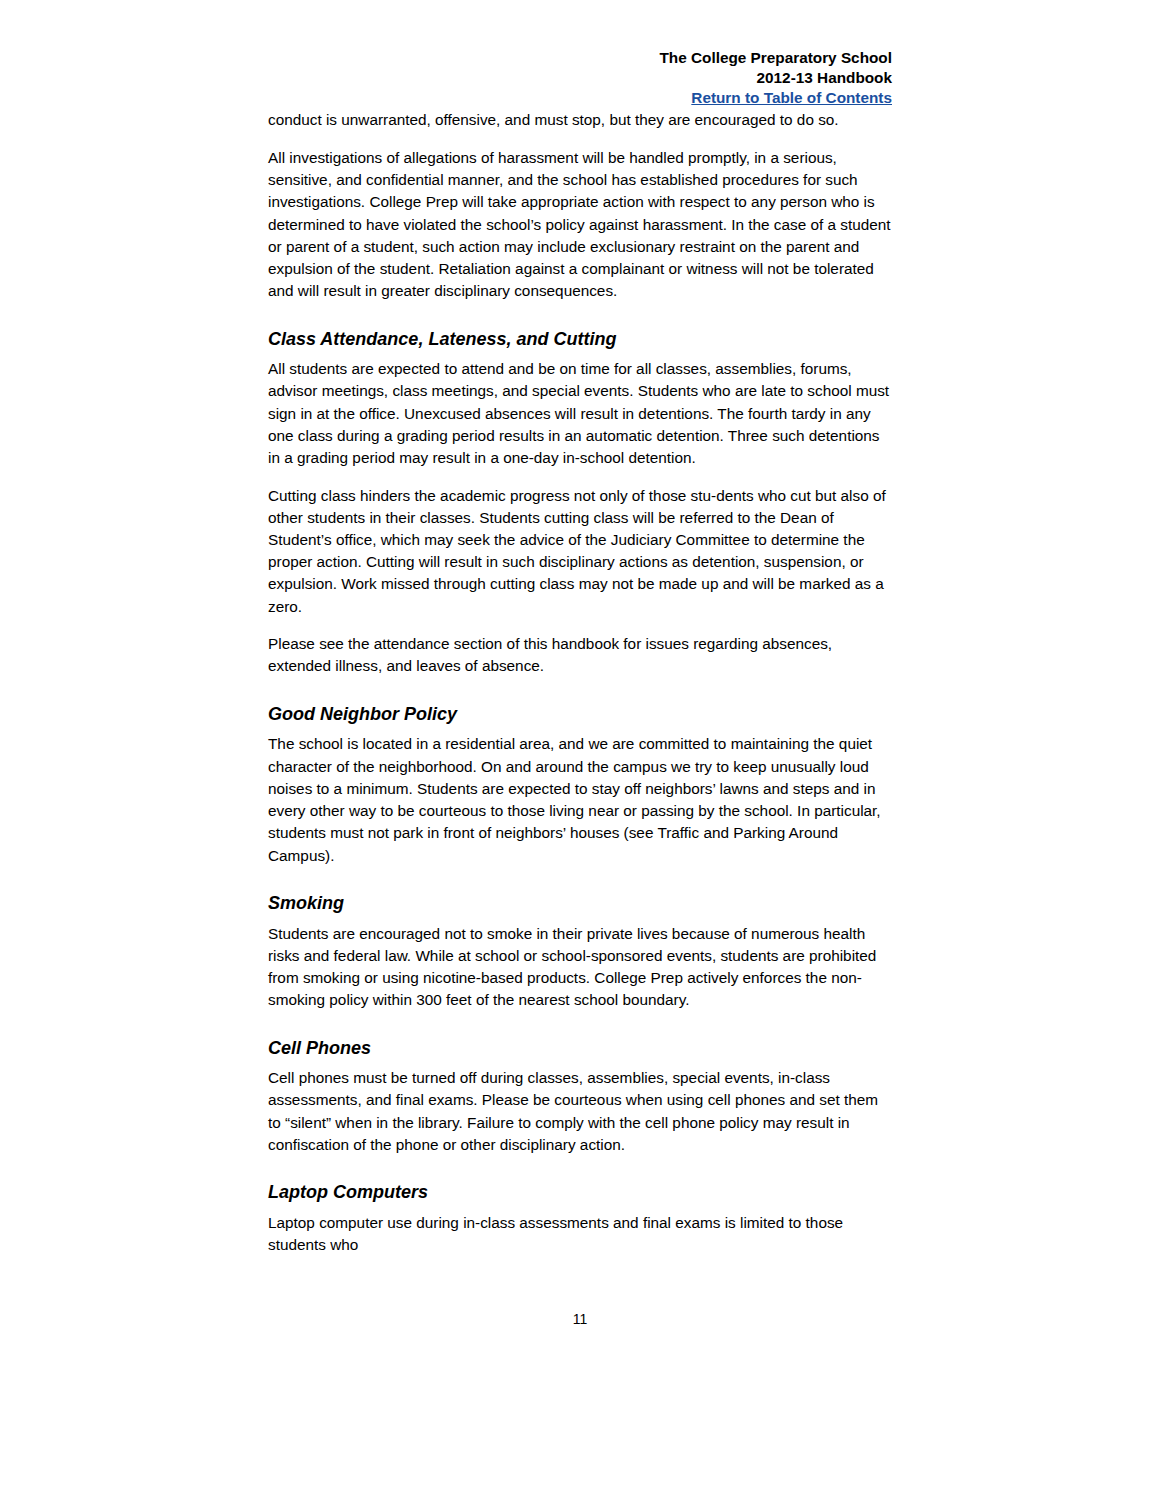The College Preparatory School 2012-13 Handbook Return to Table of Contents
conduct is unwarranted, offensive, and must stop, but they are encouraged to do so.
All investigations of allegations of harassment will be handled promptly, in a serious, sensitive, and confidential manner, and the school has established procedures for such investigations. College Prep will take appropriate action with respect to any person who is determined to have violated the school’s policy against harassment. In the case of a student or parent of a student, such action may include exclusionary restraint on the parent and expulsion of the student. Retaliation against a complainant or witness will not be tolerated and will result in greater disciplinary consequences.
Class Attendance, Lateness, and Cutting
All students are expected to attend and be on time for all classes, assemblies, forums, advisor meetings, class meetings, and special events. Students who are late to school must sign in at the office. Unexcused absences will result in detentions. The fourth tardy in any one class during a grading period results in an automatic detention. Three such detentions in a grading period may result in a one-day in-school detention.
Cutting class hinders the academic progress not only of those stu-dents who cut but also of other students in their classes. Students cutting class will be referred to the Dean of Student’s office, which may seek the advice of the Judiciary Committee to determine the proper action. Cutting will result in such disciplinary actions as detention, suspension, or expulsion. Work missed through cutting class may not be made up and will be marked as a zero.
Please see the attendance section of this handbook for issues regarding absences, extended illness, and leaves of absence.
Good Neighbor Policy
The school is located in a residential area, and we are committed to maintaining the quiet character of the neighborhood. On and around the campus we try to keep unusually loud noises to a minimum. Students are expected to stay off neighbors’ lawns and steps and in every other way to be courteous to those living near or passing by the school. In particular, students must not park in front of neighbors’ houses (see Traffic and Parking Around Campus).
Smoking
Students are encouraged not to smoke in their private lives because of numerous health risks and federal law. While at school or school-sponsored events, students are prohibited from smoking or using nicotine-based products. College Prep actively enforces the non-smoking policy within 300 feet of the nearest school boundary.
Cell Phones
Cell phones must be turned off during classes, assemblies, special events, in-class assessments, and final exams. Please be courteous when using cell phones and set them to “silent” when in the library. Failure to comply with the cell phone policy may result in confiscation of the phone or other disciplinary action.
Laptop Computers
Laptop computer use during in-class assessments and final exams is limited to those students who
11